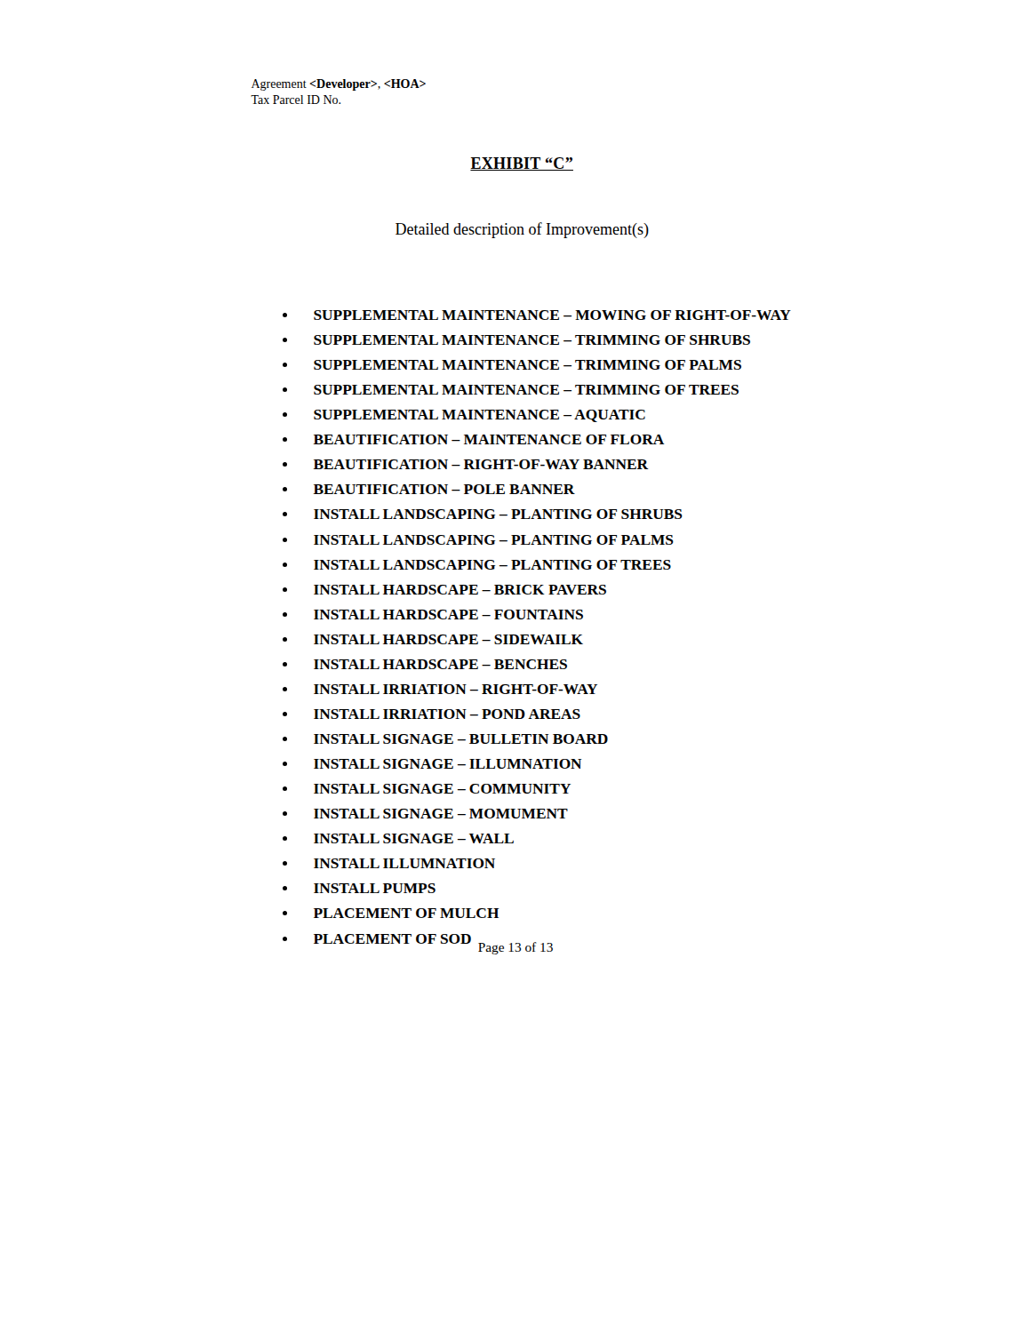Agreement <Developer>, <HOA>
Tax Parcel ID No.
EXHIBIT “C”
Detailed description of Improvement(s)
SUPPLEMENTAL MAINTENANCE – MOWING OF RIGHT-OF-WAY
SUPPLEMENTAL MAINTENANCE – TRIMMING OF SHRUBS
SUPPLEMENTAL MAINTENANCE – TRIMMING OF PALMS
SUPPLEMENTAL MAINTENANCE – TRIMMING OF TREES
SUPPLEMENTAL MAINTENANCE – AQUATIC
BEAUTIFICATION – MAINTENANCE OF FLORA
BEAUTIFICATION – RIGHT-OF-WAY BANNER
BEAUTIFICATION – POLE BANNER
INSTALL LANDSCAPING – PLANTING OF SHRUBS
INSTALL LANDSCAPING – PLANTING OF PALMS
INSTALL LANDSCAPING – PLANTING OF TREES
INSTALL HARDSCAPE – BRICK PAVERS
INSTALL HARDSCAPE – FOUNTAINS
INSTALL HARDSCAPE – SIDEWAILK
INSTALL HARDSCAPE – BENCHES
INSTALL IRRIATION – RIGHT-OF-WAY
INSTALL IRRIATION – POND AREAS
INSTALL SIGNAGE – BULLETIN BOARD
INSTALL SIGNAGE – ILLUMNATION
INSTALL SIGNAGE – COMMUNITY
INSTALL SIGNAGE – MOMUMENT
INSTALL SIGNAGE – WALL
INSTALL ILLUMNATION
INSTALL PUMPS
PLACEMENT OF MULCH
PLACEMENT OF SOD
Page 13 of 13